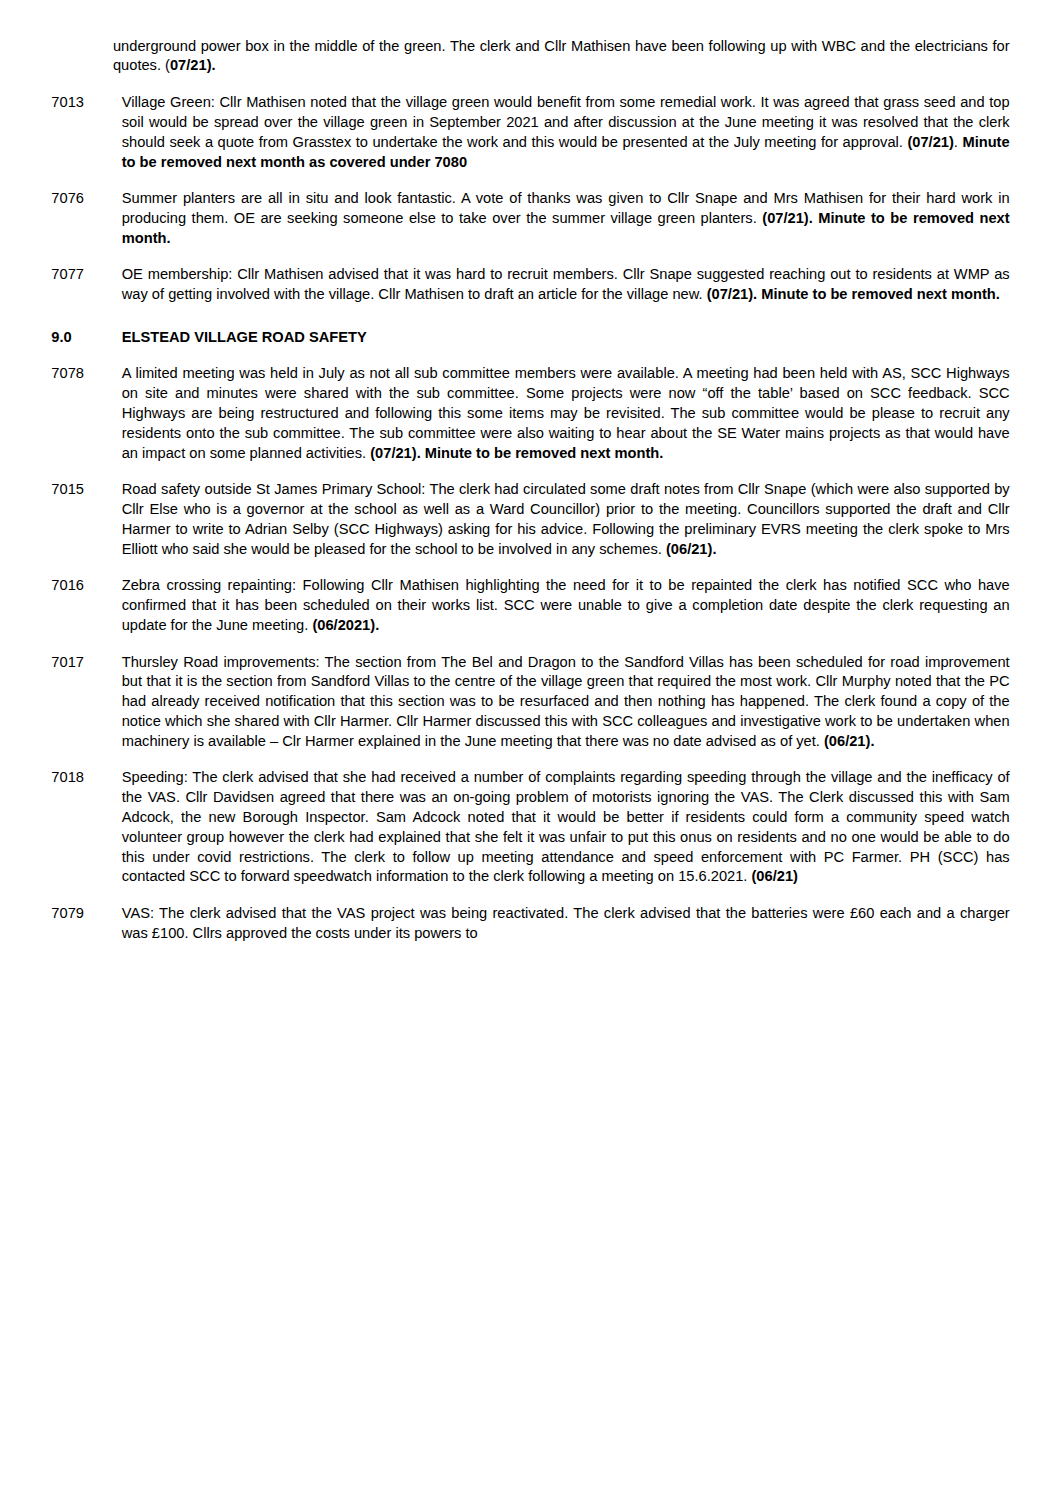underground power box in the middle of the green. The clerk and Cllr Mathisen have been following up with WBC and the electricians for quotes. (07/21).
7013
Village Green: Cllr Mathisen noted that the village green would benefit from some remedial work. It was agreed that grass seed and top soil would be spread over the village green in September 2021 and after discussion at the June meeting it was resolved that the clerk should seek a quote from Grasstex to undertake the work and this would be presented at the July meeting for approval. (07/21). Minute to be removed next month as covered under 7080
7076
Summer planters are all in situ and look fantastic. A vote of thanks was given to Cllr Snape and Mrs Mathisen for their hard work in producing them. OE are seeking someone else to take over the summer village green planters. (07/21). Minute to be removed next month.
7077
OE membership: Cllr Mathisen advised that it was hard to recruit members. Cllr Snape suggested reaching out to residents at WMP as way of getting involved with the village. Cllr Mathisen to draft an article for the village new. (07/21). Minute to be removed next month.
9.0 ELSTEAD VILLAGE ROAD SAFETY
7078
A limited meeting was held in July as not all sub committee members were available. A meeting had been held with AS, SCC Highways on site and minutes were shared with the sub committee. Some projects were now “off the table’ based on SCC feedback. SCC Highways are being restructured and following this some items may be revisited. The sub committee would be please to recruit any residents onto the sub committee. The sub committee were also waiting to hear about the SE Water mains projects as that would have an impact on some planned activities. (07/21). Minute to be removed next month.
7015
Road safety outside St James Primary School: The clerk had circulated some draft notes from Cllr Snape (which were also supported by Cllr Else who is a governor at the school as well as a Ward Councillor) prior to the meeting. Councillors supported the draft and Cllr Harmer to write to Adrian Selby (SCC Highways) asking for his advice. Following the preliminary EVRS meeting the clerk spoke to Mrs Elliott who said she would be pleased for the school to be involved in any schemes. (06/21).
7016
Zebra crossing repainting: Following Cllr Mathisen highlighting the need for it to be repainted the clerk has notified SCC who have confirmed that it has been scheduled on their works list. SCC were unable to give a completion date despite the clerk requesting an update for the June meeting. (06/2021).
7017
Thursley Road improvements: The section from The Bel and Dragon to the Sandford Villas has been scheduled for road improvement but that it is the section from Sandford Villas to the centre of the village green that required the most work. Cllr Murphy noted that the PC had already received notification that this section was to be resurfaced and then nothing has happened. The clerk found a copy of the notice which she shared with Cllr Harmer. Cllr Harmer discussed this with SCC colleagues and investigative work to be undertaken when machinery is available – Clr Harmer explained in the June meeting that there was no date advised as of yet. (06/21).
7018
Speeding: The clerk advised that she had received a number of complaints regarding speeding through the village and the inefficacy of the VAS. Cllr Davidsen agreed that there was an on-going problem of motorists ignoring the VAS. The Clerk discussed this with Sam Adcock, the new Borough Inspector. Sam Adcock noted that it would be better if residents could form a community speed watch volunteer group however the clerk had explained that she felt it was unfair to put this onus on residents and no one would be able to do this under covid restrictions. The clerk to follow up meeting attendance and speed enforcement with PC Farmer. PH (SCC) has contacted SCC to forward speedwatch information to the clerk following a meeting on 15.6.2021. (06/21)
7079
VAS: The clerk advised that the VAS project was being reactivated. The clerk advised that the batteries were £60 each and a charger was £100. Cllrs approved the costs under its powers to